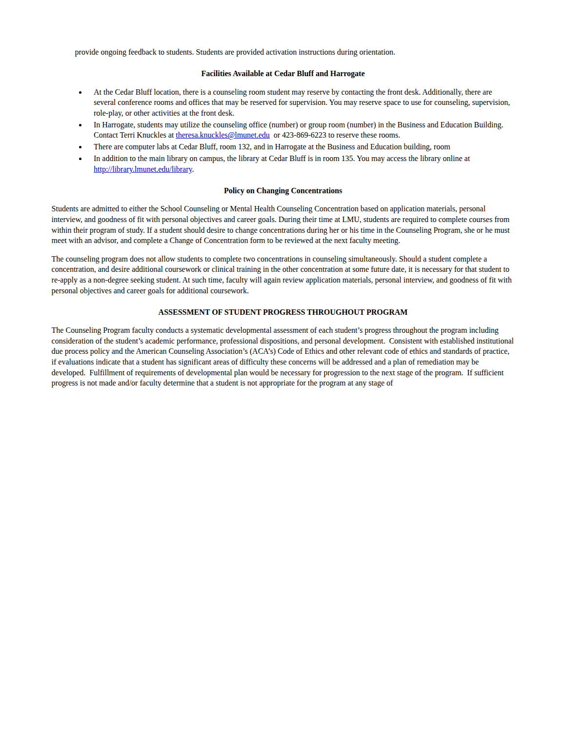provide ongoing feedback to students. Students are provided activation instructions during orientation.
Facilities Available at Cedar Bluff and Harrogate
At the Cedar Bluff location, there is a counseling room student may reserve by contacting the front desk. Additionally, there are several conference rooms and offices that may be reserved for supervision. You may reserve space to use for counseling, supervision, role-play, or other activities at the front desk.
In Harrogate, students may utilize the counseling office (number) or group room (number) in the Business and Education Building. Contact Terri Knuckles at theresa.knuckles@lmunet.edu or 423-869-6223 to reserve these rooms.
There are computer labs at Cedar Bluff, room 132, and in Harrogate at the Business and Education building, room
In addition to the main library on campus, the library at Cedar Bluff is in room 135. You may access the library online at http://library.lmunet.edu/library.
Policy on Changing Concentrations
Students are admitted to either the School Counseling or Mental Health Counseling Concentration based on application materials, personal interview, and goodness of fit with personal objectives and career goals. During their time at LMU, students are required to complete courses from within their program of study. If a student should desire to change concentrations during her or his time in the Counseling Program, she or he must meet with an advisor, and complete a Change of Concentration form to be reviewed at the next faculty meeting.
The counseling program does not allow students to complete two concentrations in counseling simultaneously. Should a student complete a concentration, and desire additional coursework or clinical training in the other concentration at some future date, it is necessary for that student to re-apply as a non-degree seeking student. At such time, faculty will again review application materials, personal interview, and goodness of fit with personal objectives and career goals for additional coursework.
Assessment of Student Progress Throughout Program
The Counseling Program faculty conducts a systematic developmental assessment of each student’s progress throughout the program including consideration of the student’s academic performance, professional dispositions, and personal development. Consistent with established institutional due process policy and the American Counseling Association’s (ACA’s) Code of Ethics and other relevant code of ethics and standards of practice, if evaluations indicate that a student has significant areas of difficulty these concerns will be addressed and a plan of remediation may be developed. Fulfillment of requirements of developmental plan would be necessary for progression to the next stage of the program. If sufficient progress is not made and/or faculty determine that a student is not appropriate for the program at any stage of